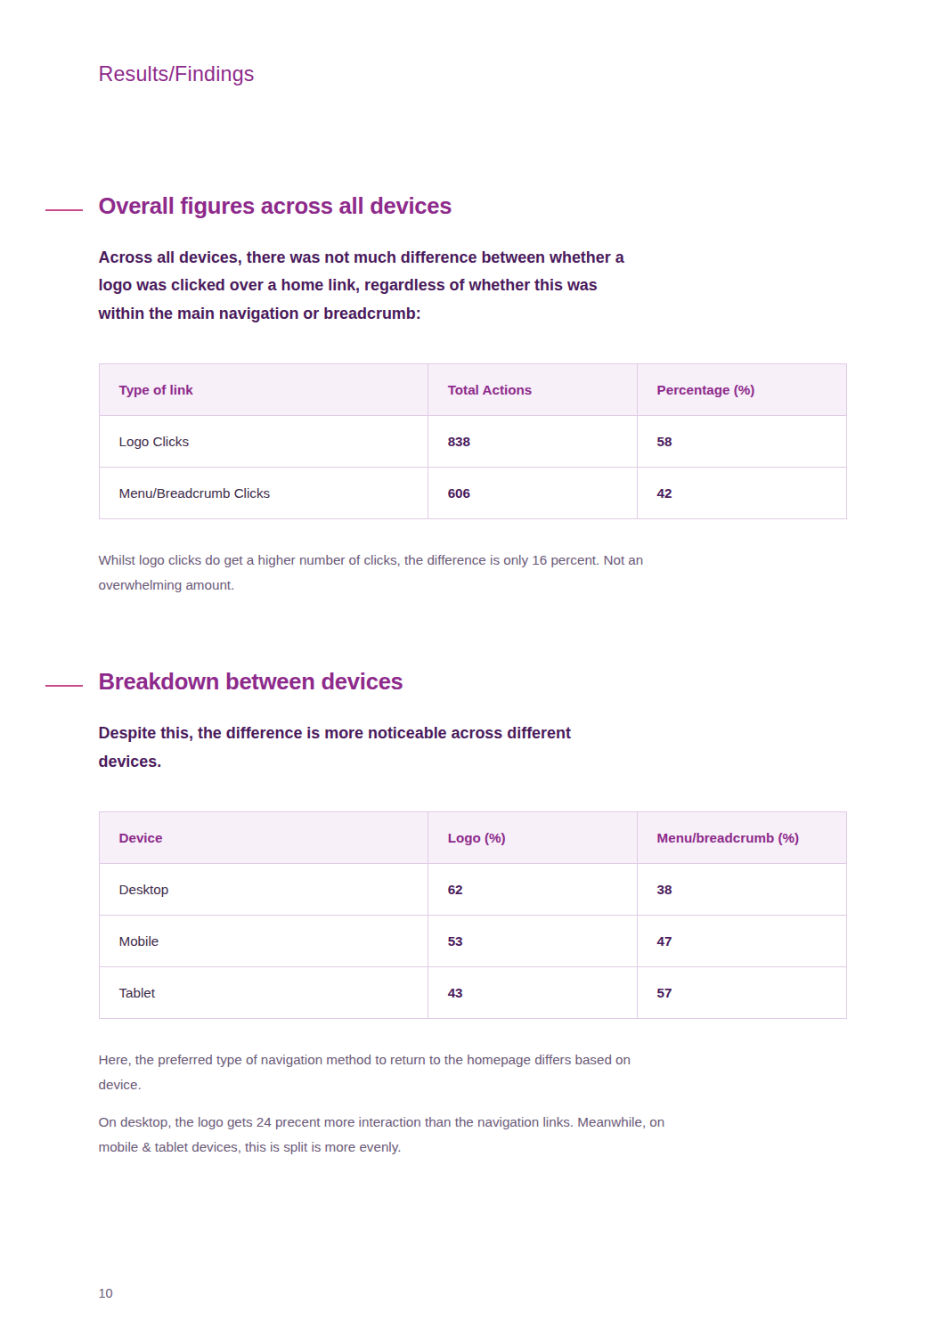Results/Findings
Overall figures across all devices
Across all devices, there was not much difference between whether a logo was clicked over a home link, regardless of whether this was within the main navigation or breadcrumb:
| Type of link | Total Actions | Percentage (%) |
| --- | --- | --- |
| Logo Clicks | 838 | 58 |
| Menu/Breadcrumb Clicks | 606 | 42 |
Whilst logo clicks do get a higher number of clicks, the difference is only 16 percent. Not an overwhelming amount.
Breakdown between devices
Despite this, the difference is more noticeable across different devices.
| Device | Logo (%) | Menu/breadcrumb (%) |
| --- | --- | --- |
| Desktop | 62 | 38 |
| Mobile | 53 | 47 |
| Tablet | 43 | 57 |
Here, the preferred type of navigation method to return to the homepage differs based on device.
On desktop, the logo gets 24 precent more interaction than the navigation links. Meanwhile, on mobile & tablet devices, this is split is more evenly.
10